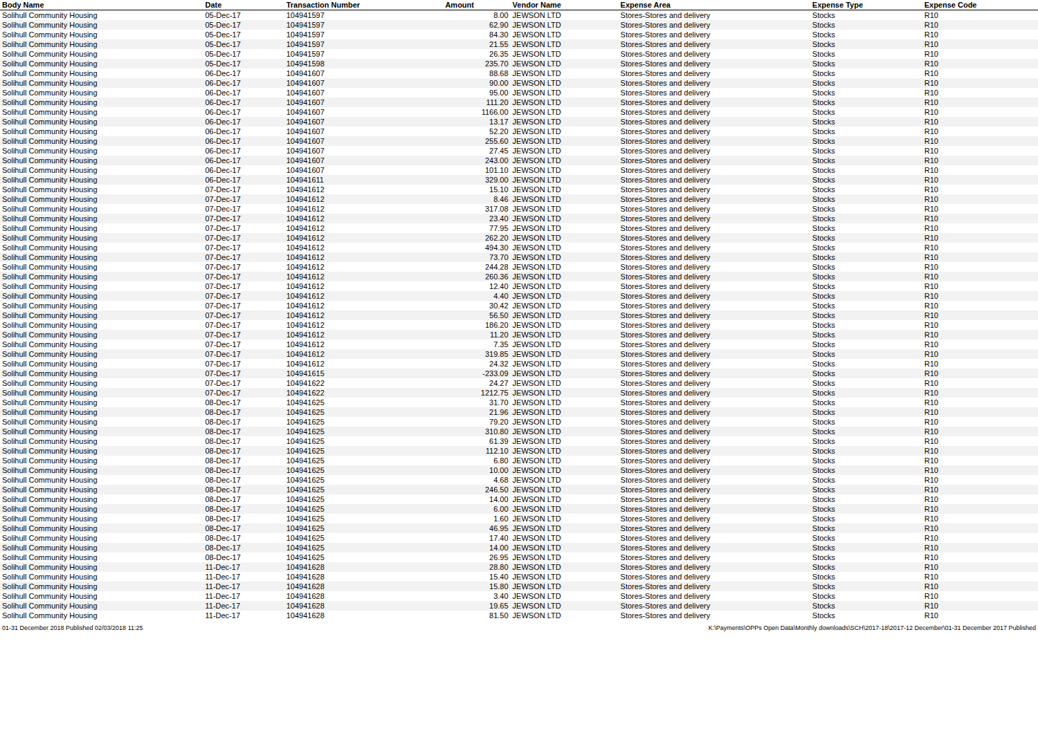Payments over £500 - December 2017
| Body Name | Date | Transaction Number | Amount | Vendor Name | Expense Area | Expense Type | Expense Code |
| --- | --- | --- | --- | --- | --- | --- | --- |
| Solihull Community Housing | 05-Dec-17 | 104941597 | 8.00 | JEWSON LTD | Stores-Stores and delivery | Stocks | R10 |
| Solihull Community Housing | 05-Dec-17 | 104941597 | 62.90 | JEWSON LTD | Stores-Stores and delivery | Stocks | R10 |
| Solihull Community Housing | 05-Dec-17 | 104941597 | 84.30 | JEWSON LTD | Stores-Stores and delivery | Stocks | R10 |
| Solihull Community Housing | 05-Dec-17 | 104941597 | 21.55 | JEWSON LTD | Stores-Stores and delivery | Stocks | R10 |
| Solihull Community Housing | 05-Dec-17 | 104941597 | 26.35 | JEWSON LTD | Stores-Stores and delivery | Stocks | R10 |
| Solihull Community Housing | 05-Dec-17 | 104941598 | 235.70 | JEWSON LTD | Stores-Stores and delivery | Stocks | R10 |
| Solihull Community Housing | 06-Dec-17 | 104941607 | 88.68 | JEWSON LTD | Stores-Stores and delivery | Stocks | R10 |
| Solihull Community Housing | 06-Dec-17 | 104941607 | 90.00 | JEWSON LTD | Stores-Stores and delivery | Stocks | R10 |
| Solihull Community Housing | 06-Dec-17 | 104941607 | 95.00 | JEWSON LTD | Stores-Stores and delivery | Stocks | R10 |
| Solihull Community Housing | 06-Dec-17 | 104941607 | 111.20 | JEWSON LTD | Stores-Stores and delivery | Stocks | R10 |
| Solihull Community Housing | 06-Dec-17 | 104941607 | 1166.00 | JEWSON LTD | Stores-Stores and delivery | Stocks | R10 |
| Solihull Community Housing | 06-Dec-17 | 104941607 | 13.17 | JEWSON LTD | Stores-Stores and delivery | Stocks | R10 |
| Solihull Community Housing | 06-Dec-17 | 104941607 | 52.20 | JEWSON LTD | Stores-Stores and delivery | Stocks | R10 |
| Solihull Community Housing | 06-Dec-17 | 104941607 | 255.60 | JEWSON LTD | Stores-Stores and delivery | Stocks | R10 |
| Solihull Community Housing | 06-Dec-17 | 104941607 | 27.45 | JEWSON LTD | Stores-Stores and delivery | Stocks | R10 |
| Solihull Community Housing | 06-Dec-17 | 104941607 | 243.00 | JEWSON LTD | Stores-Stores and delivery | Stocks | R10 |
| Solihull Community Housing | 06-Dec-17 | 104941607 | 101.10 | JEWSON LTD | Stores-Stores and delivery | Stocks | R10 |
| Solihull Community Housing | 06-Dec-17 | 104941611 | 329.00 | JEWSON LTD | Stores-Stores and delivery | Stocks | R10 |
| Solihull Community Housing | 07-Dec-17 | 104941612 | 15.10 | JEWSON LTD | Stores-Stores and delivery | Stocks | R10 |
| Solihull Community Housing | 07-Dec-17 | 104941612 | 8.46 | JEWSON LTD | Stores-Stores and delivery | Stocks | R10 |
| Solihull Community Housing | 07-Dec-17 | 104941612 | 317.08 | JEWSON LTD | Stores-Stores and delivery | Stocks | R10 |
| Solihull Community Housing | 07-Dec-17 | 104941612 | 23.40 | JEWSON LTD | Stores-Stores and delivery | Stocks | R10 |
| Solihull Community Housing | 07-Dec-17 | 104941612 | 77.95 | JEWSON LTD | Stores-Stores and delivery | Stocks | R10 |
| Solihull Community Housing | 07-Dec-17 | 104941612 | 262.20 | JEWSON LTD | Stores-Stores and delivery | Stocks | R10 |
| Solihull Community Housing | 07-Dec-17 | 104941612 | 494.30 | JEWSON LTD | Stores-Stores and delivery | Stocks | R10 |
| Solihull Community Housing | 07-Dec-17 | 104941612 | 73.70 | JEWSON LTD | Stores-Stores and delivery | Stocks | R10 |
| Solihull Community Housing | 07-Dec-17 | 104941612 | 244.28 | JEWSON LTD | Stores-Stores and delivery | Stocks | R10 |
| Solihull Community Housing | 07-Dec-17 | 104941612 | 260.36 | JEWSON LTD | Stores-Stores and delivery | Stocks | R10 |
| Solihull Community Housing | 07-Dec-17 | 104941612 | 12.40 | JEWSON LTD | Stores-Stores and delivery | Stocks | R10 |
| Solihull Community Housing | 07-Dec-17 | 104941612 | 4.40 | JEWSON LTD | Stores-Stores and delivery | Stocks | R10 |
| Solihull Community Housing | 07-Dec-17 | 104941612 | 30.42 | JEWSON LTD | Stores-Stores and delivery | Stocks | R10 |
| Solihull Community Housing | 07-Dec-17 | 104941612 | 56.50 | JEWSON LTD | Stores-Stores and delivery | Stocks | R10 |
| Solihull Community Housing | 07-Dec-17 | 104941612 | 186.20 | JEWSON LTD | Stores-Stores and delivery | Stocks | R10 |
| Solihull Community Housing | 07-Dec-17 | 104941612 | 11.20 | JEWSON LTD | Stores-Stores and delivery | Stocks | R10 |
| Solihull Community Housing | 07-Dec-17 | 104941612 | 7.35 | JEWSON LTD | Stores-Stores and delivery | Stocks | R10 |
| Solihull Community Housing | 07-Dec-17 | 104941612 | 319.85 | JEWSON LTD | Stores-Stores and delivery | Stocks | R10 |
| Solihull Community Housing | 07-Dec-17 | 104941612 | 24.32 | JEWSON LTD | Stores-Stores and delivery | Stocks | R10 |
| Solihull Community Housing | 07-Dec-17 | 104941615 | -233.09 | JEWSON LTD | Stores-Stores and delivery | Stocks | R10 |
| Solihull Community Housing | 07-Dec-17 | 104941622 | 24.27 | JEWSON LTD | Stores-Stores and delivery | Stocks | R10 |
| Solihull Community Housing | 07-Dec-17 | 104941622 | 1212.75 | JEWSON LTD | Stores-Stores and delivery | Stocks | R10 |
| Solihull Community Housing | 08-Dec-17 | 104941625 | 31.70 | JEWSON LTD | Stores-Stores and delivery | Stocks | R10 |
| Solihull Community Housing | 08-Dec-17 | 104941625 | 21.96 | JEWSON LTD | Stores-Stores and delivery | Stocks | R10 |
| Solihull Community Housing | 08-Dec-17 | 104941625 | 79.20 | JEWSON LTD | Stores-Stores and delivery | Stocks | R10 |
| Solihull Community Housing | 08-Dec-17 | 104941625 | 310.80 | JEWSON LTD | Stores-Stores and delivery | Stocks | R10 |
| Solihull Community Housing | 08-Dec-17 | 104941625 | 61.39 | JEWSON LTD | Stores-Stores and delivery | Stocks | R10 |
| Solihull Community Housing | 08-Dec-17 | 104941625 | 112.10 | JEWSON LTD | Stores-Stores and delivery | Stocks | R10 |
| Solihull Community Housing | 08-Dec-17 | 104941625 | 6.80 | JEWSON LTD | Stores-Stores and delivery | Stocks | R10 |
| Solihull Community Housing | 08-Dec-17 | 104941625 | 10.00 | JEWSON LTD | Stores-Stores and delivery | Stocks | R10 |
| Solihull Community Housing | 08-Dec-17 | 104941625 | 4.68 | JEWSON LTD | Stores-Stores and delivery | Stocks | R10 |
| Solihull Community Housing | 08-Dec-17 | 104941625 | 246.50 | JEWSON LTD | Stores-Stores and delivery | Stocks | R10 |
| Solihull Community Housing | 08-Dec-17 | 104941625 | 14.00 | JEWSON LTD | Stores-Stores and delivery | Stocks | R10 |
| Solihull Community Housing | 08-Dec-17 | 104941625 | 6.00 | JEWSON LTD | Stores-Stores and delivery | Stocks | R10 |
| Solihull Community Housing | 08-Dec-17 | 104941625 | 1.60 | JEWSON LTD | Stores-Stores and delivery | Stocks | R10 |
| Solihull Community Housing | 08-Dec-17 | 104941625 | 46.95 | JEWSON LTD | Stores-Stores and delivery | Stocks | R10 |
| Solihull Community Housing | 08-Dec-17 | 104941625 | 17.40 | JEWSON LTD | Stores-Stores and delivery | Stocks | R10 |
| Solihull Community Housing | 08-Dec-17 | 104941625 | 14.00 | JEWSON LTD | Stores-Stores and delivery | Stocks | R10 |
| Solihull Community Housing | 08-Dec-17 | 104941625 | 26.95 | JEWSON LTD | Stores-Stores and delivery | Stocks | R10 |
| Solihull Community Housing | 11-Dec-17 | 104941628 | 28.80 | JEWSON LTD | Stores-Stores and delivery | Stocks | R10 |
| Solihull Community Housing | 11-Dec-17 | 104941628 | 15.40 | JEWSON LTD | Stores-Stores and delivery | Stocks | R10 |
| Solihull Community Housing | 11-Dec-17 | 104941628 | 15.80 | JEWSON LTD | Stores-Stores and delivery | Stocks | R10 |
| Solihull Community Housing | 11-Dec-17 | 104941628 | 3.40 | JEWSON LTD | Stores-Stores and delivery | Stocks | R10 |
| Solihull Community Housing | 11-Dec-17 | 104941628 | 19.65 | JEWSON LTD | Stores-Stores and delivery | Stocks | R10 |
| Solihull Community Housing | 11-Dec-17 | 104941628 | 81.50 | JEWSON LTD | Stores-Stores and delivery | Stocks | R10 |
01-31 December 2018 Published 02/03/2018 11:25 K:\Payments\OPPs Open Data\Monthly downloads\SCH\2017-18\2017-12 December\01-31 December 2017 Published